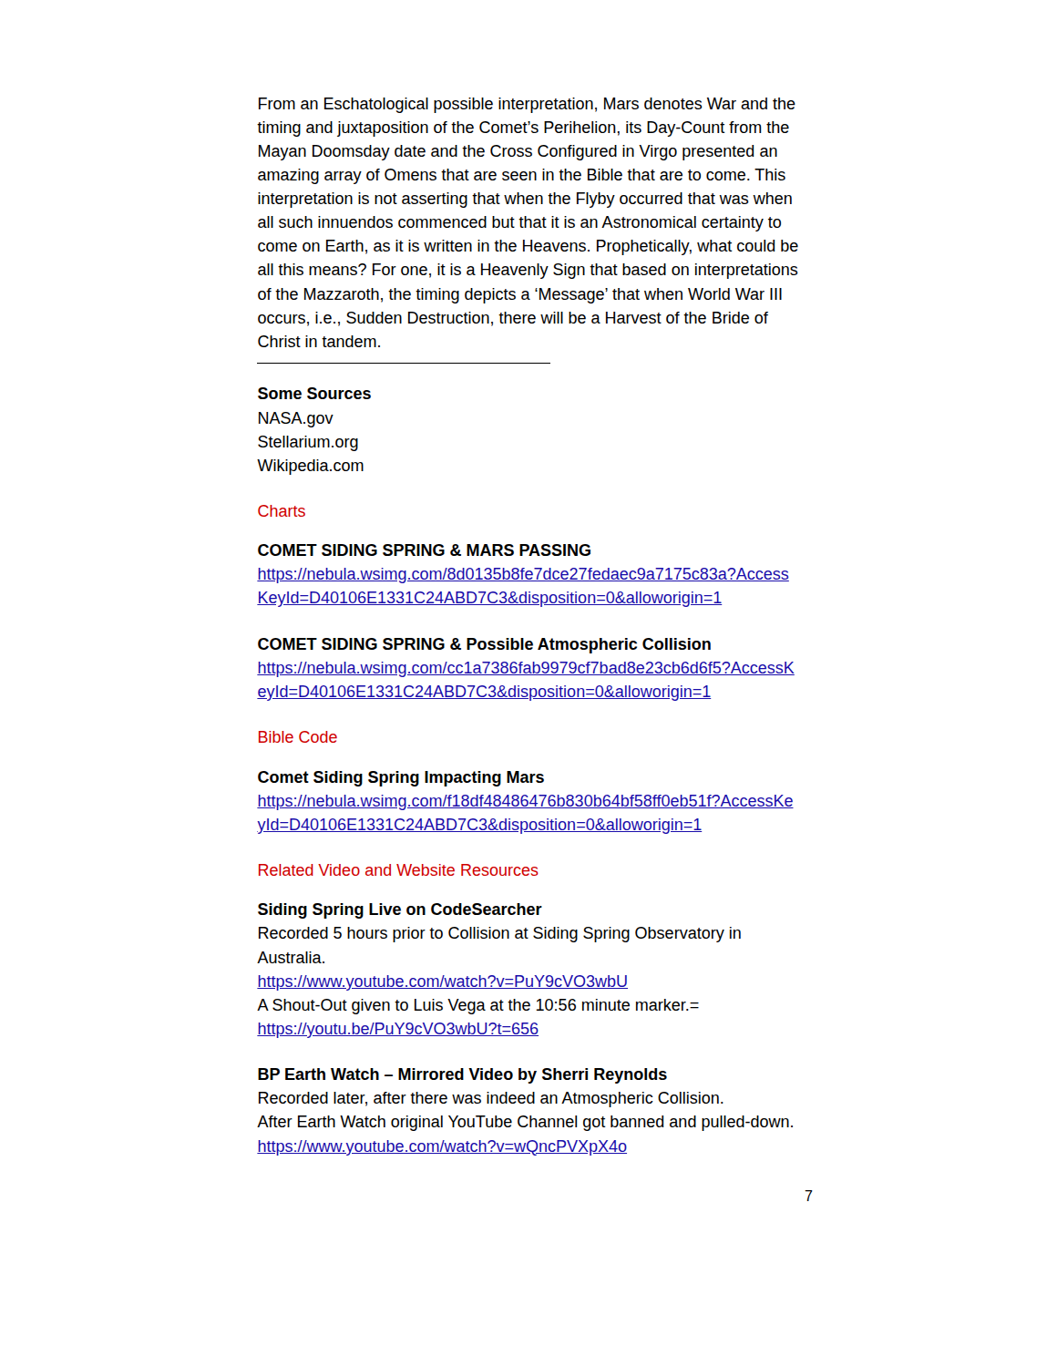From an Eschatological possible interpretation, Mars denotes War and the timing and juxtaposition of the Comet’s Perihelion, its Day-Count from the Mayan Doomsday date and the Cross Configured in Virgo presented an amazing array of Omens that are seen in the Bible that are to come. This interpretation is not asserting that when the Flyby occurred that was when all such innuendos commenced but that it is an Astronomical certainty to come on Earth, as it is written in the Heavens. Prophetically, what could be all this means? For one, it is a Heavenly Sign that based on interpretations of the Mazzaroth, the timing depicts a ‘Message’ that when World War III occurs, i.e., Sudden Destruction, there will be a Harvest of the Bride of Christ in tandem.
Some Sources
NASA.gov
Stellarium.org
Wikipedia.com
Charts
COMET SIDING SPRING & MARS PASSING
https://nebula.wsimg.com/8d0135b8fe7dce27fedaec9a7175c83a?AccessKeyId=D40106E1331C24ABD7C3&disposition=0&alloworigin=1
COMET SIDING SPRING & Possible Atmospheric Collision
https://nebula.wsimg.com/cc1a7386fab9979cf7bad8e23cb6d6f5?AccessKeyId=D40106E1331C24ABD7C3&disposition=0&alloworigin=1
Bible Code
Comet Siding Spring Impacting Mars
https://nebula.wsimg.com/f18df48486476b830b64bf58ff0eb51f?AccessKeyId=D40106E1331C24ABD7C3&disposition=0&alloworigin=1
Related Video and Website Resources
Siding Spring Live on CodeSearcher
Recorded 5 hours prior to Collision at Siding Spring Observatory in Australia.
https://www.youtube.com/watch?v=PuY9cVO3wbU
A Shout-Out given to Luis Vega at the 10:56 minute marker.=
https://youtu.be/PuY9cVO3wbU?t=656
BP Earth Watch – Mirrored Video by Sherri Reynolds
Recorded later, after there was indeed an Atmospheric Collision.
After Earth Watch original YouTube Channel got banned and pulled-down.
https://www.youtube.com/watch?v=wQncPVXpX4o
7